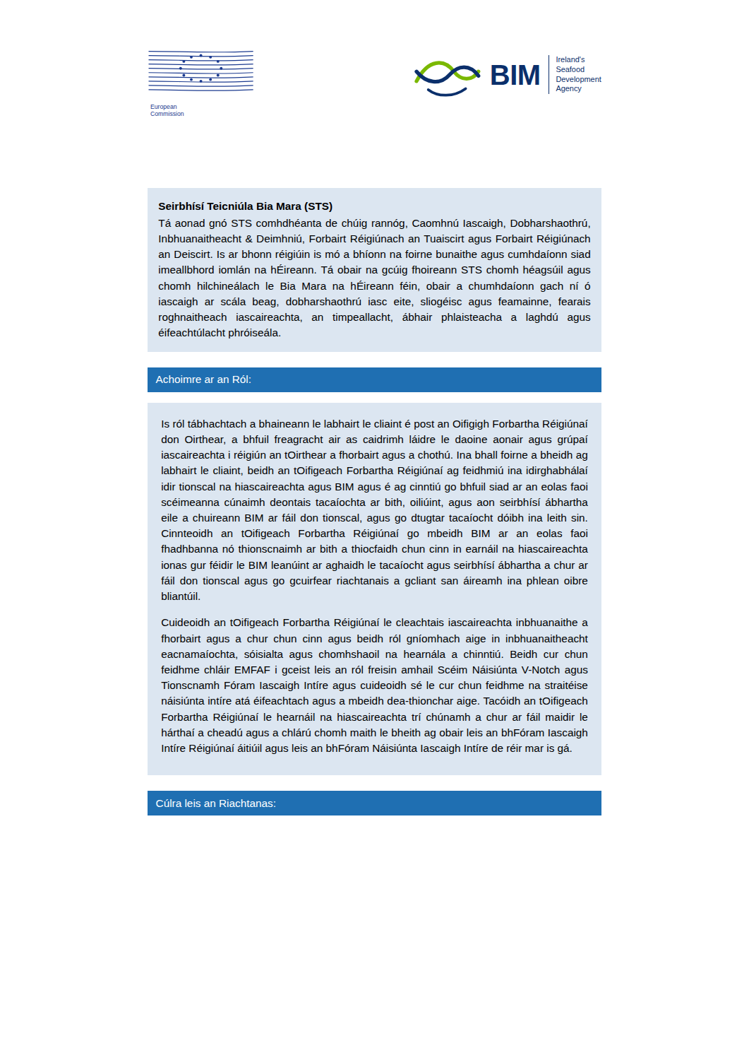European
Commission
BIM
Ireland's
Seafood
Development
Agency
Seirbhísí Teicniúla Bia Mara (STS)
Tá aonad gnó STS comhdhéanta de chúig rannóg, Caomhnú Iascaigh, Dobharshaothrú, Inbhuanaitheacht & Deimhniú, Forbairt Réigiúnach an Tuaiscirt agus Forbairt Réigiúnach an Deiscirt. Is ar bhonn réigiúin is mó a bhíonn na foirne bunaithe agus cumhdaíonn siad imeallbhord iomlán na hÉireann. Tá obair na gcúig fhoireann STS chomh héagsúil agus chomh hilchineálach le Bia Mara na hÉireann féin, obair a chumhdaíonn gach ní ó iascaigh ar scála beag, dobharshaothrú iasc eite, sliogéisc agus feamainne, fearais roghnaitheach iascaireachta, an timpeallacht, ábhair phlaisteacha a laghdú agus éifeachtúlacht phróiseála.
Achoimre ar an Ról:
Is ról tábhachtach a bhaineann le labhairt le cliaint é post an Oifigigh Forbartha Réigiúnaí don Oirthear, a bhfuil freagracht air as caidrimh láidre le daoine aonair agus grúpaí iascaireachta i réigiún an tOirthear a fhorbairt agus a chothú. Ina bhall foirne a bheidh ag labhairt le cliaint, beidh an tOifigeach Forbartha Réigiúnaí ag feidhmiú ina idirghabhálaí idir tionscal na hiascaireachta agus BIM agus é ag cinntiú go bhfuil siad ar an eolas faoi scéimeanna cúnaimh deontais tacaíochta ar bith, oiliúint, agus aon seirbhísí ábhartha eile a chuireann BIM ar fáil don tionscal, agus go dtugtar tacaíocht dóibh ina leith sin. Cinnteoidh an tOifigeach Forbartha Réigiúnaí go mbeidh BIM ar an eolas faoi fhadhbanna nó thionscnaimh ar bith a thiocfaidh chun cinn in earnáil na hiascaireachta ionas gur féidir le BIM leanúint ar aghaidh le tacaíocht agus seirbhísí ábhartha a chur ar fáil don tionscal agus go gcuirfear riachtanais a gcliant san áireamh ina phlean oibre bliantúil.
Cuideoidh an tOifigeach Forbartha Réigiúnaí le cleachtais iascaireachta inbhuanaithe a fhorbairt agus a chur chun cinn agus beidh ról gníomhach aige in inbhuanaitheacht eacnamaíochta, sóisialta agus chomhshaoil na hearnála a chinntiú. Beidh cur chun feidhme chláir EMFAF i gceist leis an ról freisin amhail Scéim Náisiúnta V-Notch agus Tionscnamh Fóram Iascaigh Intíre agus cuideoidh sé le cur chun feidhme na straitéise náisiúnta intíre atá éifeachtach agus a mbeidh dea-thionchar aige. Tacóidh an tOifigeach Forbartha Réigiúnaí le hearnáil na hiascaireachta trí chúnamh a chur ar fáil maidir le hárthaí a cheadú agus a chlárú chomh maith le bheith ag obair leis an bhFóram Iascaigh Intíre Réigiúnaí áitiúil agus leis an bhFóram Náisiúnta Iascaigh Intíre de réir mar is gá.
Cúlra leis an Riachtanas: